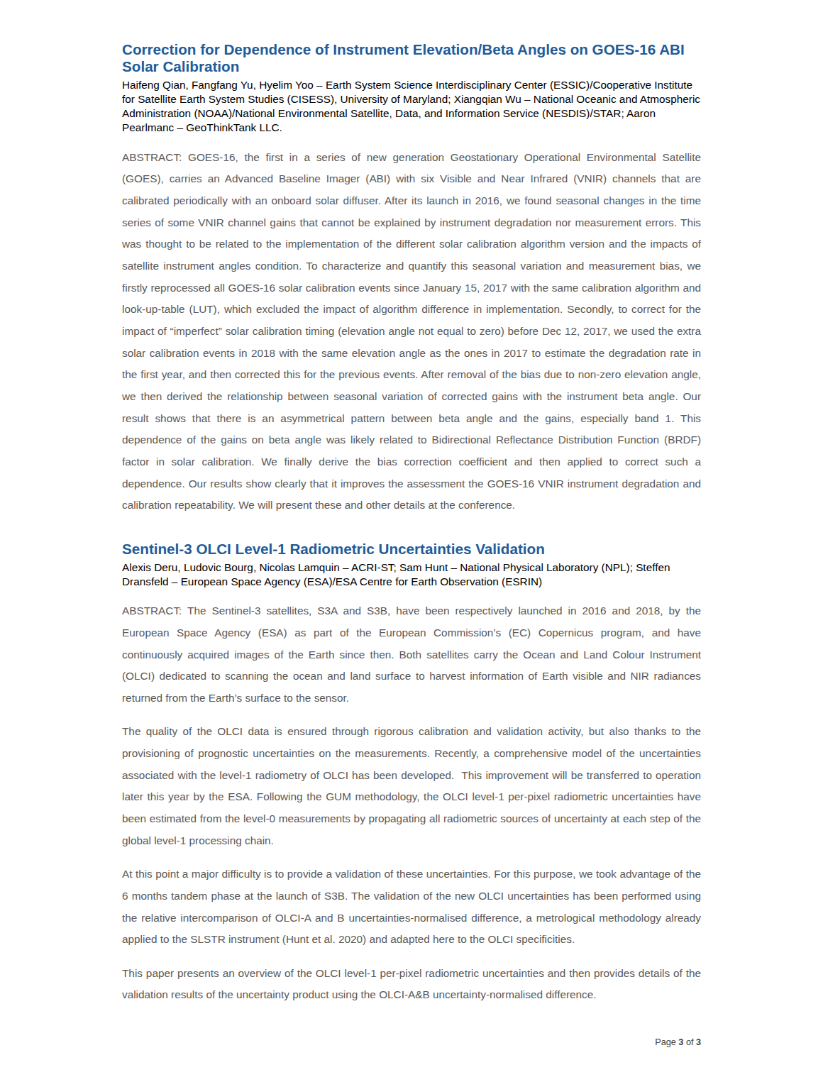Correction for Dependence of Instrument Elevation/Beta Angles on GOES-16 ABI Solar Calibration
Haifeng Qian, Fangfang Yu, Hyelim Yoo – Earth System Science Interdisciplinary Center (ESSIC)/Cooperative Institute for Satellite Earth System Studies (CISESS), University of Maryland; Xiangqian Wu – National Oceanic and Atmospheric Administration (NOAA)/National Environmental Satellite, Data, and Information Service (NESDIS)/STAR; Aaron Pearlmanc – GeoThinkTank LLC.
ABSTRACT: GOES-16, the first in a series of new generation Geostationary Operational Environmental Satellite (GOES), carries an Advanced Baseline Imager (ABI) with six Visible and Near Infrared (VNIR) channels that are calibrated periodically with an onboard solar diffuser. After its launch in 2016, we found seasonal changes in the time series of some VNIR channel gains that cannot be explained by instrument degradation nor measurement errors. This was thought to be related to the implementation of the different solar calibration algorithm version and the impacts of satellite instrument angles condition. To characterize and quantify this seasonal variation and measurement bias, we firstly reprocessed all GOES-16 solar calibration events since January 15, 2017 with the same calibration algorithm and look-up-table (LUT), which excluded the impact of algorithm difference in implementation. Secondly, to correct for the impact of “imperfect” solar calibration timing (elevation angle not equal to zero) before Dec 12, 2017, we used the extra solar calibration events in 2018 with the same elevation angle as the ones in 2017 to estimate the degradation rate in the first year, and then corrected this for the previous events. After removal of the bias due to non-zero elevation angle, we then derived the relationship between seasonal variation of corrected gains with the instrument beta angle. Our result shows that there is an asymmetrical pattern between beta angle and the gains, especially band 1. This dependence of the gains on beta angle was likely related to Bidirectional Reflectance Distribution Function (BRDF) factor in solar calibration. We finally derive the bias correction coefficient and then applied to correct such a dependence. Our results show clearly that it improves the assessment the GOES-16 VNIR instrument degradation and calibration repeatability. We will present these and other details at the conference.
Sentinel-3 OLCI Level-1 Radiometric Uncertainties Validation
Alexis Deru, Ludovic Bourg, Nicolas Lamquin – ACRI-ST; Sam Hunt – National Physical Laboratory (NPL); Steffen Dransfeld – European Space Agency (ESA)/ESA Centre for Earth Observation (ESRIN)
ABSTRACT: The Sentinel-3 satellites, S3A and S3B, have been respectively launched in 2016 and 2018, by the European Space Agency (ESA) as part of the European Commission’s (EC) Copernicus program, and have continuously acquired images of the Earth since then. Both satellites carry the Ocean and Land Colour Instrument (OLCI) dedicated to scanning the ocean and land surface to harvest information of Earth visible and NIR radiances returned from the Earth’s surface to the sensor.
The quality of the OLCI data is ensured through rigorous calibration and validation activity, but also thanks to the provisioning of prognostic uncertainties on the measurements. Recently, a comprehensive model of the uncertainties associated with the level-1 radiometry of OLCI has been developed. This improvement will be transferred to operation later this year by the ESA. Following the GUM methodology, the OLCI level-1 per-pixel radiometric uncertainties have been estimated from the level-0 measurements by propagating all radiometric sources of uncertainty at each step of the global level-1 processing chain.
At this point a major difficulty is to provide a validation of these uncertainties. For this purpose, we took advantage of the 6 months tandem phase at the launch of S3B. The validation of the new OLCI uncertainties has been performed using the relative intercomparison of OLCI-A and B uncertainties-normalised difference, a metrological methodology already applied to the SLSTR instrument (Hunt et al. 2020) and adapted here to the OLCI specificities.
This paper presents an overview of the OLCI level-1 per-pixel radiometric uncertainties and then provides details of the validation results of the uncertainty product using the OLCI-A&B uncertainty-normalised difference.
Page 3 of 3